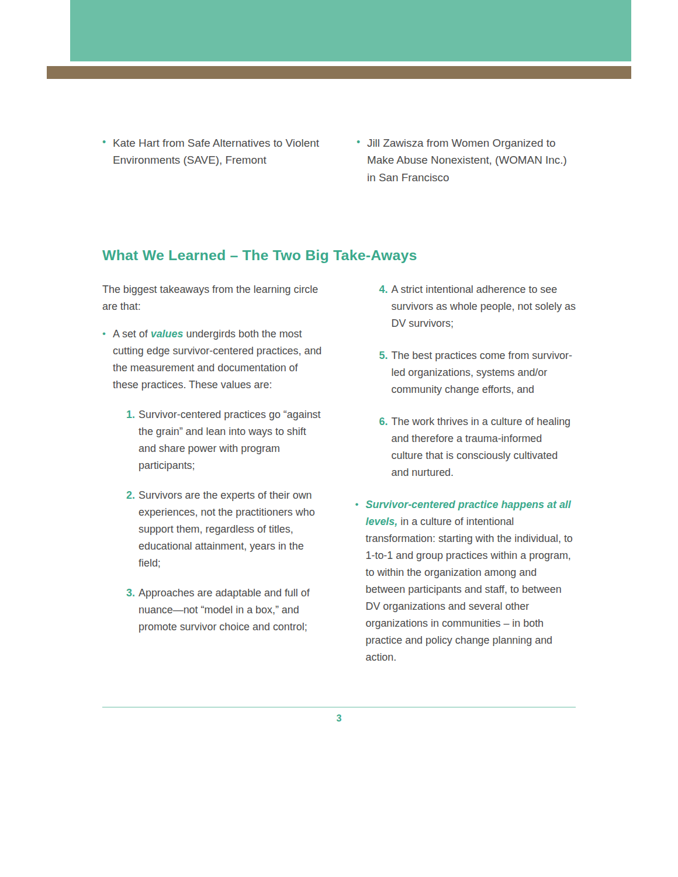Kate Hart from Safe Alternatives to Violent Environments (SAVE), Fremont
Jill Zawisza from Women Organized to Make Abuse Nonexistent, (WOMAN Inc.) in San Francisco
What We Learned – The Two Big Take-Aways
The biggest takeaways from the learning circle are that:
A set of values undergirds both the most cutting edge survivor-centered practices, and the measurement and documentation of these practices. These values are:
Survivor-centered practices go “against the grain” and lean into ways to shift and share power with program participants;
Survivors are the experts of their own experiences, not the practitioners who support them, regardless of titles, educational attainment, years in the field;
Approaches are adaptable and full of nuance—not “model in a box,” and promote survivor choice and control;
A strict intentional adherence to see survivors as whole people, not solely as DV survivors;
The best practices come from survivor-led organizations, systems and/or community change efforts, and
The work thrives in a culture of healing and therefore a trauma-informed culture that is consciously cultivated and nurtured.
Survivor-centered practice happens at all levels, in a culture of intentional transformation: starting with the individual, to 1-to-1 and group practices within a program, to within the organization among and between participants and staff, to between DV organizations and several other organizations in communities – in both practice and policy change planning and action.
3